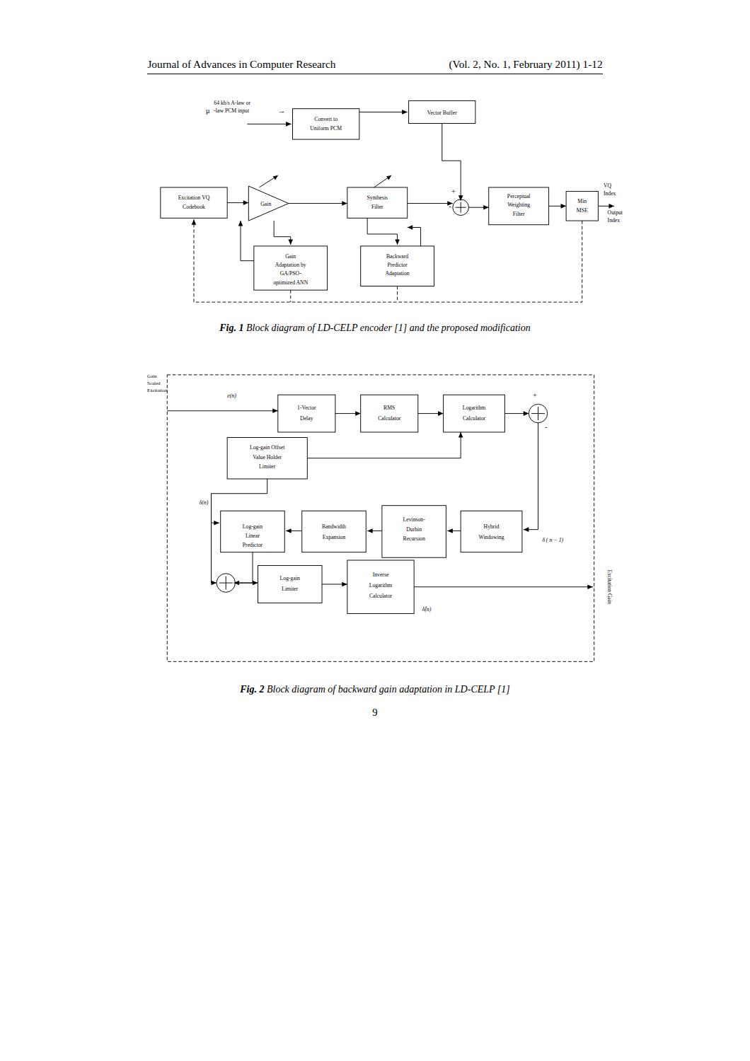Journal of Advances in Computer Research (Vol. 2, No. 1, February 2011) 1-12
64 kb/s A-law or -law PCM input μ → Convert to Uniform PCM Vector Buffer Excitation VQ Codebook Gain Synthesis Filter + - Perceptual Weighting Filter Min MSE VQ Index Output Index Gain Adaptation by GA/PSO- optimized ANN Backward Predictor Adaptation
Fig. 1 Block diagram of LD-CELP encoder [1] and the proposed modification
Gain Scaled Excitation e(n) 1-Vector Delay RMS Calculator Logarithm Calculator + - Log-gain Offset Value Holder Limiter Hybrid Windowing δ ( n − 1) Levinson- Durbin Recursion Bandwidth Expansion Log-gain Linear Predictor δ(n) Log-gain Limiter Inverse Logarithm Calculator δ̂(n) Excitation Gain
Fig. 2 Block diagram of backward gain adaptation in LD-CELP [1]
9